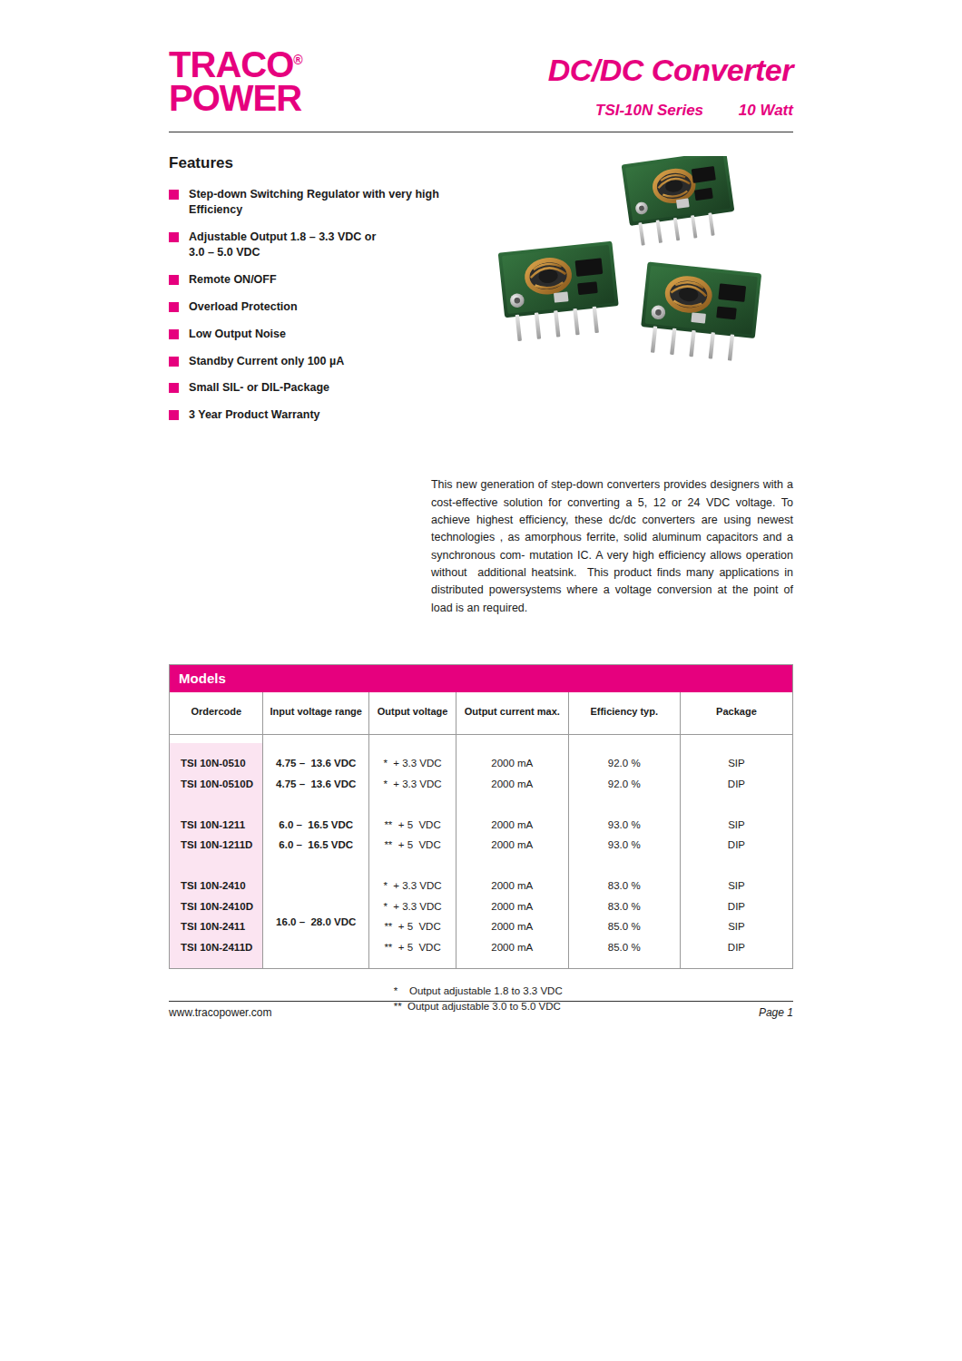TRACO® POWER
DC/DC Converter
TSI-10N Series 10 Watt
Features
Step-down Switching Regulator with very high Efficiency
Adjustable Output 1.8 – 3.3 VDC or
3.0 – 5.0 VDC
Remote ON/OFF
Overload Protection
Low Output Noise
Standby Current only 100 µA
Small SIL- or DIL-Package
3 Year Product Warranty
This new generation of step-down converters provides designers with a cost-effective solution for converting a 5, 12 or 24 VDC voltage. To achieve highest efficiency, these dc/dc converters are using newest technologies , as amorphous ferrite, solid aluminum capacitors and a synchronous com- mutation IC. A very high efficiency allows operation without additional heatsink. This product finds many applications in distributed powersystems where a voltage conversion at the point of load is an required.
Models
| Ordercode | Input voltage range | Output voltage | Output current max. | Efficiency typ. | Package |
| --- | --- | --- | --- | --- | --- |
| TSI 10N-0510 | 4.75 – 13.6 VDC | * + 3.3 VDC | 2000 mA | 92.0 % | SIP |
| TSI 10N-0510D | 4.75 – 13.6 VDC | * + 3.3 VDC | 2000 mA | 92.0 % | DIP |
| TSI 10N-1211 | 6.0 – 16.5 VDC | ** + 5 VDC | 2000 mA | 93.0 % | SIP |
| TSI 10N-1211D | 6.0 – 16.5 VDC | ** + 5 VDC | 2000 mA | 93.0 % | DIP |
| TSI 10N-2410 | 16.0 – 28.0 VDC | * + 3.3 VDC | 2000 mA | 83.0 % | SIP |
| TSI 10N-2410D | * + 3.3 VDC | 2000 mA | 83.0 % | DIP |
| TSI 10N-2411 | ** + 5 VDC | 2000 mA | 85.0 % | SIP |
| TSI 10N-2411D | ** + 5 VDC | 2000 mA | 85.0 % | DIP |
* Output adjustable 1.8 to 3.3 VDC
** Output adjustable 3.0 to 5.0 VDC
www.tracopower.com Page 1